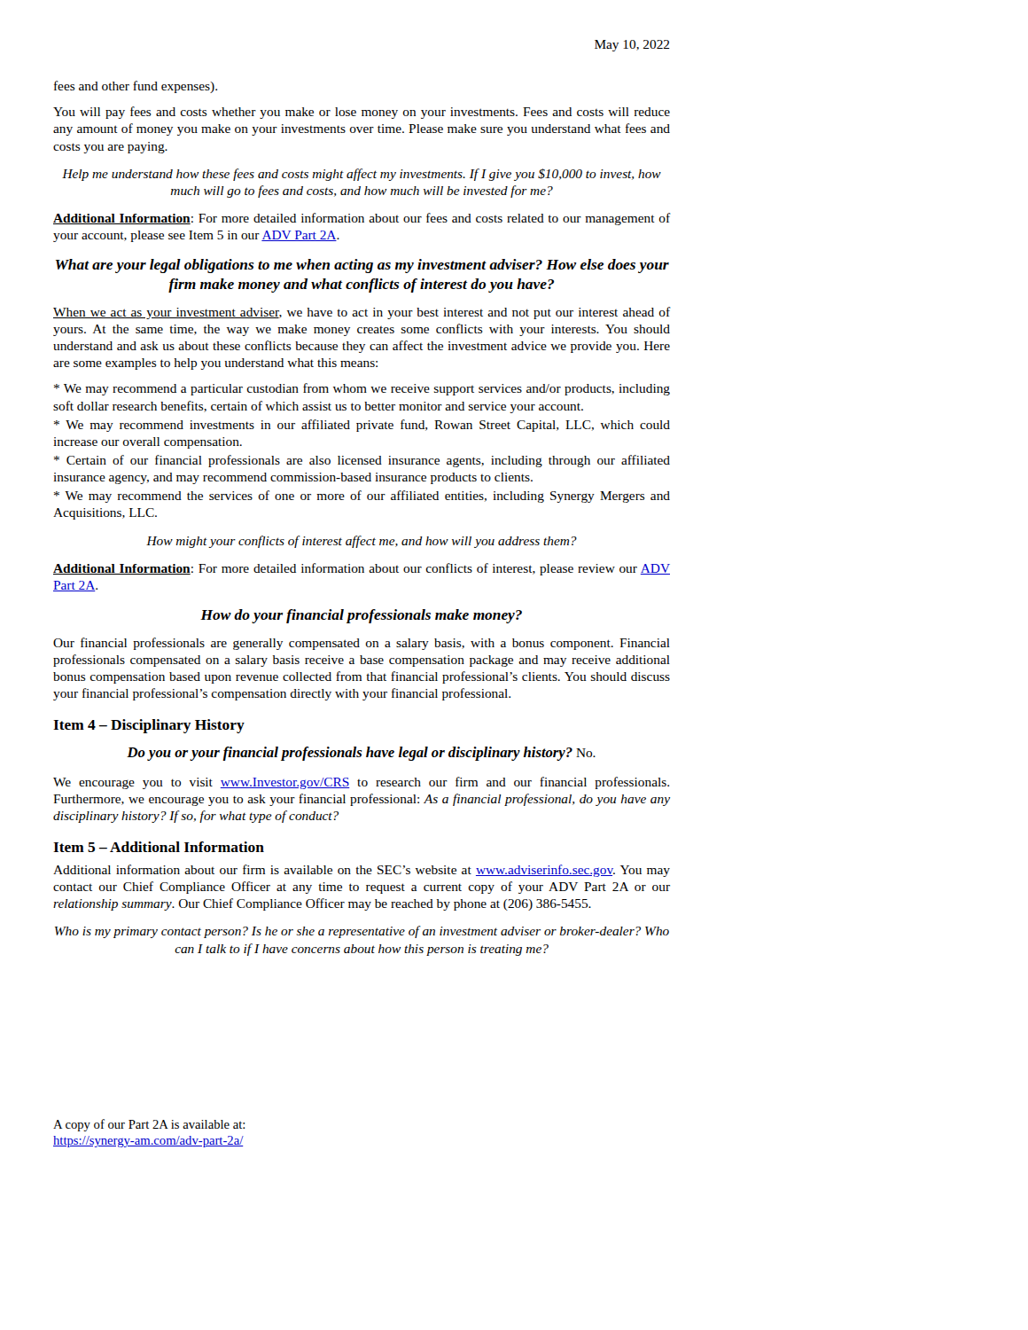May 10, 2022
fees and other fund expenses).
You will pay fees and costs whether you make or lose money on your investments. Fees and costs will reduce any amount of money you make on your investments over time. Please make sure you understand what fees and costs you are paying.
Help me understand how these fees and costs might affect my investments. If I give you $10,000 to invest, how much will go to fees and costs, and how much will be invested for me?
Additional Information: For more detailed information about our fees and costs related to our management of your account, please see Item 5 in our ADV Part 2A.
What are your legal obligations to me when acting as my investment adviser? How else does your firm make money and what conflicts of interest do you have?
When we act as your investment adviser, we have to act in your best interest and not put our interest ahead of yours. At the same time, the way we make money creates some conflicts with your interests. You should understand and ask us about these conflicts because they can affect the investment advice we provide you. Here are some examples to help you understand what this means:
* We may recommend a particular custodian from whom we receive support services and/or products, including soft dollar research benefits, certain of which assist us to better monitor and service your account.
* We may recommend investments in our affiliated private fund, Rowan Street Capital, LLC, which could increase our overall compensation.
* Certain of our financial professionals are also licensed insurance agents, including through our affiliated insurance agency, and may recommend commission-based insurance products to clients.
* We may recommend the services of one or more of our affiliated entities, including Synergy Mergers and Acquisitions, LLC.
How might your conflicts of interest affect me, and how will you address them?
Additional Information: For more detailed information about our conflicts of interest, please review our ADV Part 2A.
How do your financial professionals make money?
Our financial professionals are generally compensated on a salary basis, with a bonus component. Financial professionals compensated on a salary basis receive a base compensation package and may receive additional bonus compensation based upon revenue collected from that financial professional’s clients. You should discuss your financial professional’s compensation directly with your financial professional.
Item 4 – Disciplinary History
Do you or your financial professionals have legal or disciplinary history? No.
We encourage you to visit www.Investor.gov/CRS to research our firm and our financial professionals. Furthermore, we encourage you to ask your financial professional: As a financial professional, do you have any disciplinary history? If so, for what type of conduct?
Item 5 – Additional Information
Additional information about our firm is available on the SEC’s website at www.adviserinfo.sec.gov. You may contact our Chief Compliance Officer at any time to request a current copy of your ADV Part 2A or our relationship summary. Our Chief Compliance Officer may be reached by phone at (206) 386-5455.
Who is my primary contact person? Is he or she a representative of an investment adviser or broker-dealer? Who can I talk to if I have concerns about how this person is treating me?
A copy of our Part 2A is available at:
https://synergy-am.com/adv-part-2a/